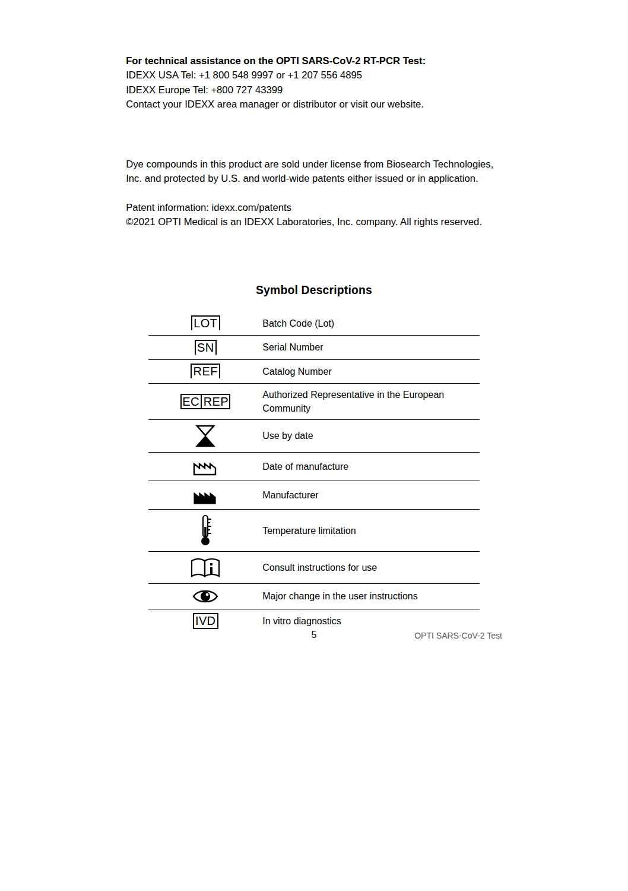For technical assistance on the OPTI SARS-CoV-2 RT-PCR Test:
IDEXX USA Tel: +1 800 548 9997 or +1 207 556 4895
IDEXX Europe Tel: +800 727 43399
Contact your IDEXX area manager or distributor or visit our website.
Dye compounds in this product are sold under license from Biosearch Technologies, Inc. and protected by U.S. and world-wide patents either issued or in application.
Patent information: idexx.com/patents
©2021 OPTI Medical is an IDEXX Laboratories, Inc. company. All rights reserved.
Symbol Descriptions
| LOT | Batch Code (Lot) |
| SN | Serial Number |
| REF | Catalog Number |
| EC REP | Authorized Representative in the European Community |
| | Use by date |
| | Date of manufacture |
| | Manufacturer |
| | Temperature limitation |
| | Consult instructions for use |
| | Major change in the user instructions |
| IVD | In vitro diagnostics |
5
OPTI SARS-CoV-2 Test